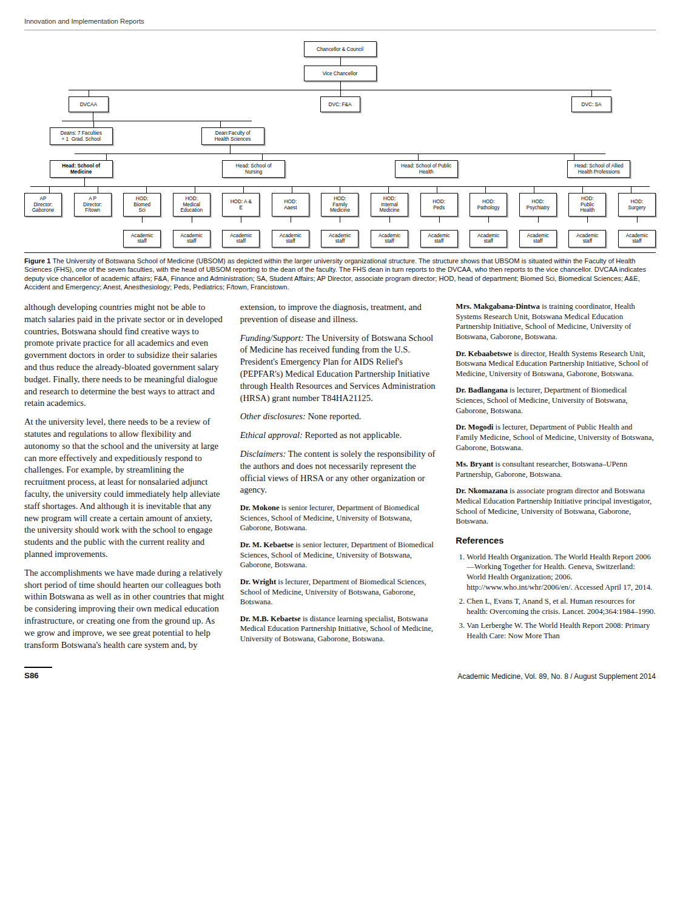Innovation and Implementation Reports
Chancellor & Council
Vice Chancellor
DVCAA
DVC: F&A
DVC: SA
Deans: 7 Faculties
+ 1 Grad. School
Dean:Faculty of
Health Sciences
Head: School of
Medicine
Head: School of
Nursing
Head: School of Public
Health
Head: School of Allied
Health Professions
AP
Director:
Gaborone
A P
Director:
F/town
HOD:
Biomed
Sci
HOD:
Medical
Education
HOD: A &
E
HOD:
Aaest
HOD:
Family
Medicine
HOD:
Internal
Medicine
HOD:
Peds
HOD:
Pathology
HOD:
Psychiatry
HOD:
Public
Health
HOD:
Surgery
Academic
staff
Academic
staff
Academic
staff
Academic
staff
Academic
staff
Academic
staff
Academic
staff
Academic
staff
Academic
staff
Academic
staff
Academic
staff
Figure 1 The University of Botswana School of Medicine (UBSOM) as depicted within the larger university organizational structure. The structure shows that UBSOM is situated within the Faculty of Health Sciences (FHS), one of the seven faculties, with the head of UBSOM reporting to the dean of the faculty. The FHS dean in turn reports to the DVCAA, who then reports to the vice chancellor. DVCAA indicates deputy vice chancellor of academic affairs; F&A, Finance and Administration; SA, Student Affairs; AP Director, associate program director; HOD, head of department; Biomed Sci, Biomedical Sciences; A&E, Accident and Emergency; Anest, Anesthesiology; Peds, Pediatrics; F/town, Francistown.
although developing countries might not be able to match salaries paid in the private sector or in developed countries, Botswana should find creative ways to promote private practice for all academics and even government doctors in order to subsidize their salaries and thus reduce the already-bloated government salary budget. Finally, there needs to be meaningful dialogue and research to determine the best ways to attract and retain academics.
At the university level, there needs to be a review of statutes and regulations to allow flexibility and autonomy so that the school and the university at large can more effectively and expeditiously respond to challenges. For example, by streamlining the recruitment process, at least for nonsalaried adjunct faculty, the university could immediately help alleviate staff shortages. And although it is inevitable that any new program will create a certain amount of anxiety, the university should work with the school to engage students and the public with the current reality and planned improvements.
The accomplishments we have made during a relatively short period of time should hearten our colleagues both within Botswana as well as in other countries that might be considering improving their own medical education infrastructure, or creating one from the ground up. As we grow and improve, we see great potential to help transform Botswana's health care system and, by extension, to improve the diagnosis, treatment, and prevention of disease and illness.
Funding/Support: The University of Botswana School of Medicine has received funding from the U.S. President's Emergency Plan for AIDS Relief's (PEPFAR's) Medical Education Partnership Initiative through Health Resources and Services Administration (HRSA) grant number T84HA21125.
Other disclosures: None reported.
Ethical approval: Reported as not applicable.
Disclaimers: The content is solely the responsibility of the authors and does not necessarily represent the official views of HRSA or any other organization or agency.
Dr. Mokone is senior lecturer, Department of Biomedical Sciences, School of Medicine, University of Botswana, Gaborone, Botswana.
Dr. M. Kebaetse is senior lecturer, Department of Biomedical Sciences, School of Medicine, University of Botswana, Gaborone, Botswana.
Dr. Wright is lecturer, Department of Biomedical Sciences, School of Medicine, University of Botswana, Gaborone, Botswana.
Dr. M.B. Kebaetse is distance learning specialist, Botswana Medical Education Partnership Initiative, School of Medicine, University of Botswana, Gaborone, Botswana.
Mrs. Makgabana-Dintwa is training coordinator, Health Systems Research Unit, Botswana Medical Education Partnership Initiative, School of Medicine, University of Botswana, Gaborone, Botswana.
Dr. Kebaabetswe is director, Health Systems Research Unit, Botswana Medical Education Partnership Initiative, School of Medicine, University of Botswana, Gaborone, Botswana.
Dr. Badlangana is lecturer, Department of Biomedical Sciences, School of Medicine, University of Botswana, Gaborone, Botswana.
Dr. Mogodi is lecturer, Department of Public Health and Family Medicine, School of Medicine, University of Botswana, Gaborone, Botswana.
Ms. Bryant is consultant researcher, Botswana–UPenn Partnership, Gaborone, Botswana.
Dr. Nkomazana is associate program director and Botswana Medical Education Partnership Initiative principal investigator, School of Medicine, University of Botswana, Gaborone, Botswana.
References
World Health Organization. The World Health Report 2006—Working Together for Health. Geneva, Switzerland: World Health Organization; 2006. http://www.who.int/whr/2006/en/. Accessed April 17, 2014.
Chen L, Evans T, Anand S, et al. Human resources for health: Overcoming the crisis. Lancet. 2004;364:1984–1990.
Van Lerberghe W. The World Health Report 2008: Primary Health Care: Now More Than
S86
Academic Medicine, Vol. 89, No. 8 / August Supplement 2014